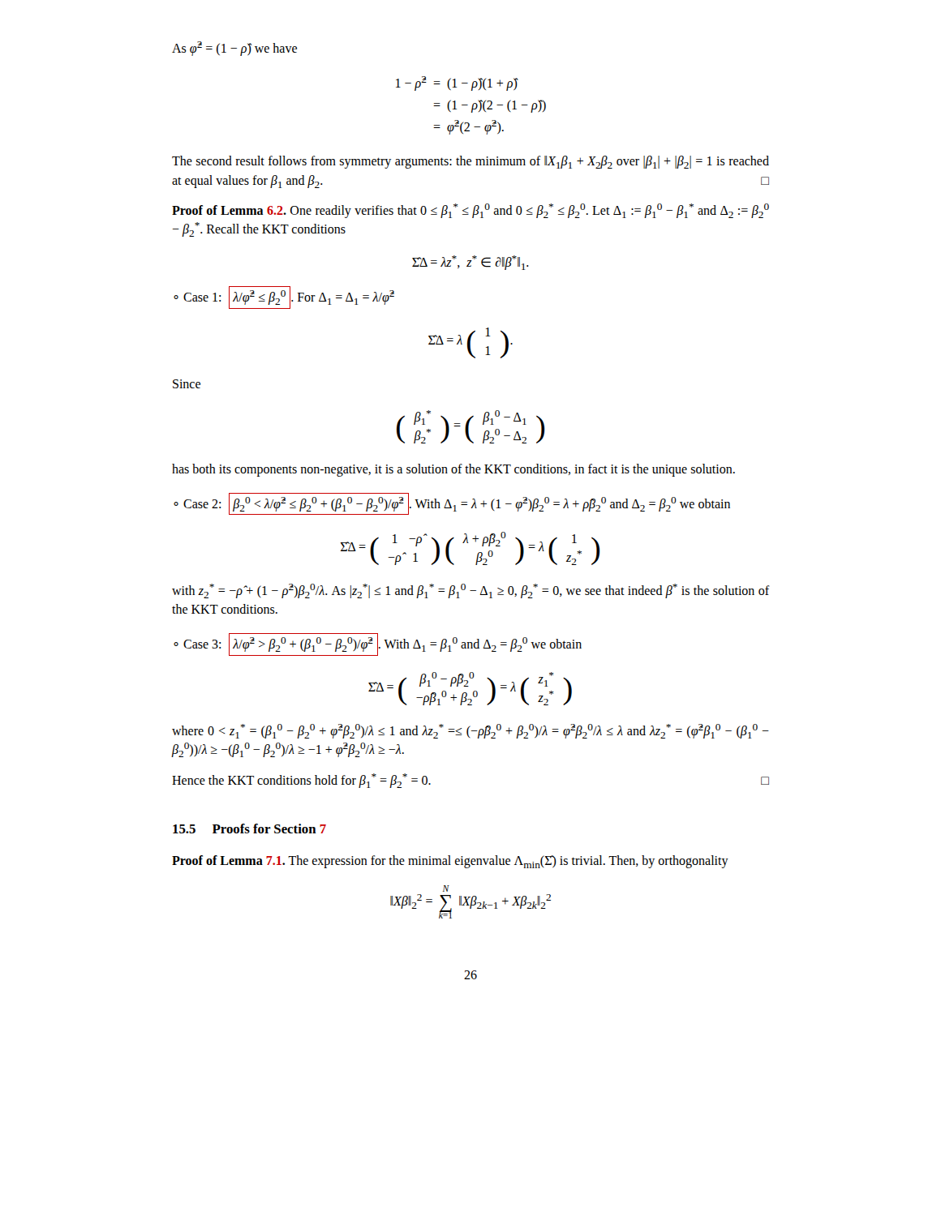As φ̂2 = (1 − ρ̂) we have
| 1 − ρ̂ 2 | = | (1 − ρ̂ )(1 + ρ̂ ) |
| | = | (1 − ρ̂ )(2 − (1 − ρ̂ )) |
| | = | φ̂ 2 (2 − φ̂ 2 ). |
The second result follows from symmetry arguments: the minimum of ‖X1β1 + X2β2 over |β1| + |β2| = 1 is reached at equal values for β1 and β2. □
Proof of Lemma 6.2. One readily verifies that 0 ≤ β1* ≤ β10 and 0 ≤ β2* ≤ β20. Let Δ1 := β10 − β1* and Δ2 := β20 − β2*. Recall the KKT conditions
Σ̂Δ = λz*, z* ∈ ∂‖β*‖1.
∘ Case 1: λ/φ̂2 ≤ β20. For Δ1 = Δ1 = λ/φ̂2
Σ̂Δ = λ (
| 1 |
| 1 |
).
Since
(
| β 1 * |
| β 2 * |
) = (
| β 1 0 − Δ 1 |
| β 2 0 − Δ 2 |
)
has both its components non-negative, it is a solution of the KKT conditions, in fact it is the unique solution.
∘ Case 2: β20 < λ/φ̂2 ≤ β20 + (β10 − β20)/φ̂2. With Δ1 = λ + (1 − φ̂2)β20 = λ + ρ̂β20 and Δ2 = β20 we obtain
Σ̂Δ = (
| 1 | − ρ̂ |
| − ρ̂ | 1 |
) (
| λ + ρ̂β 2 0 |
| β 2 0 |
) = λ (
| 1 |
| z 2 * |
)
with z2* = −ρ̂ + (1 − ρ̂2)β20/λ. As |z2*| ≤ 1 and β1* = β10 − Δ1 ≥ 0, β2* = 0, we see that indeed β* is the solution of the KKT conditions.
∘ Case 3: λ/φ̂2 > β20 + (β10 − β20)/φ̂2. With Δ1 = β10 and Δ2 = β20 we obtain
Σ̂Δ = (
| β 1 0 − ρ̂β 2 0 |
| − ρ̂β 1 0 + β 2 0 |
) = λ (
| z 1 * |
| z 2 * |
)
where 0 < z1* = (β10 − β20 + φ̂2β20)/λ ≤ 1 and λz2* =≤ (−ρ̂β20 + β20)/λ = φ̂2β20/λ ≤ λ and λz2* = (φ̂2β10 − (β10 − β20))/λ ≥ −(β10 − β20)/λ ≥ −1 + φ̂2β20/λ ≥ −λ.
Hence the KKT conditions hold for β1* = β2* = 0. □
15.5 Proofs for Section 7
Proof of Lemma 7.1. The expression for the minimal eigenvalue Λmin(Σ̂) is trivial. Then, by orthogonality
‖Xβ‖22 = N ∑ k=1 ‖Xβ2k−1 + Xβ2k‖22
26